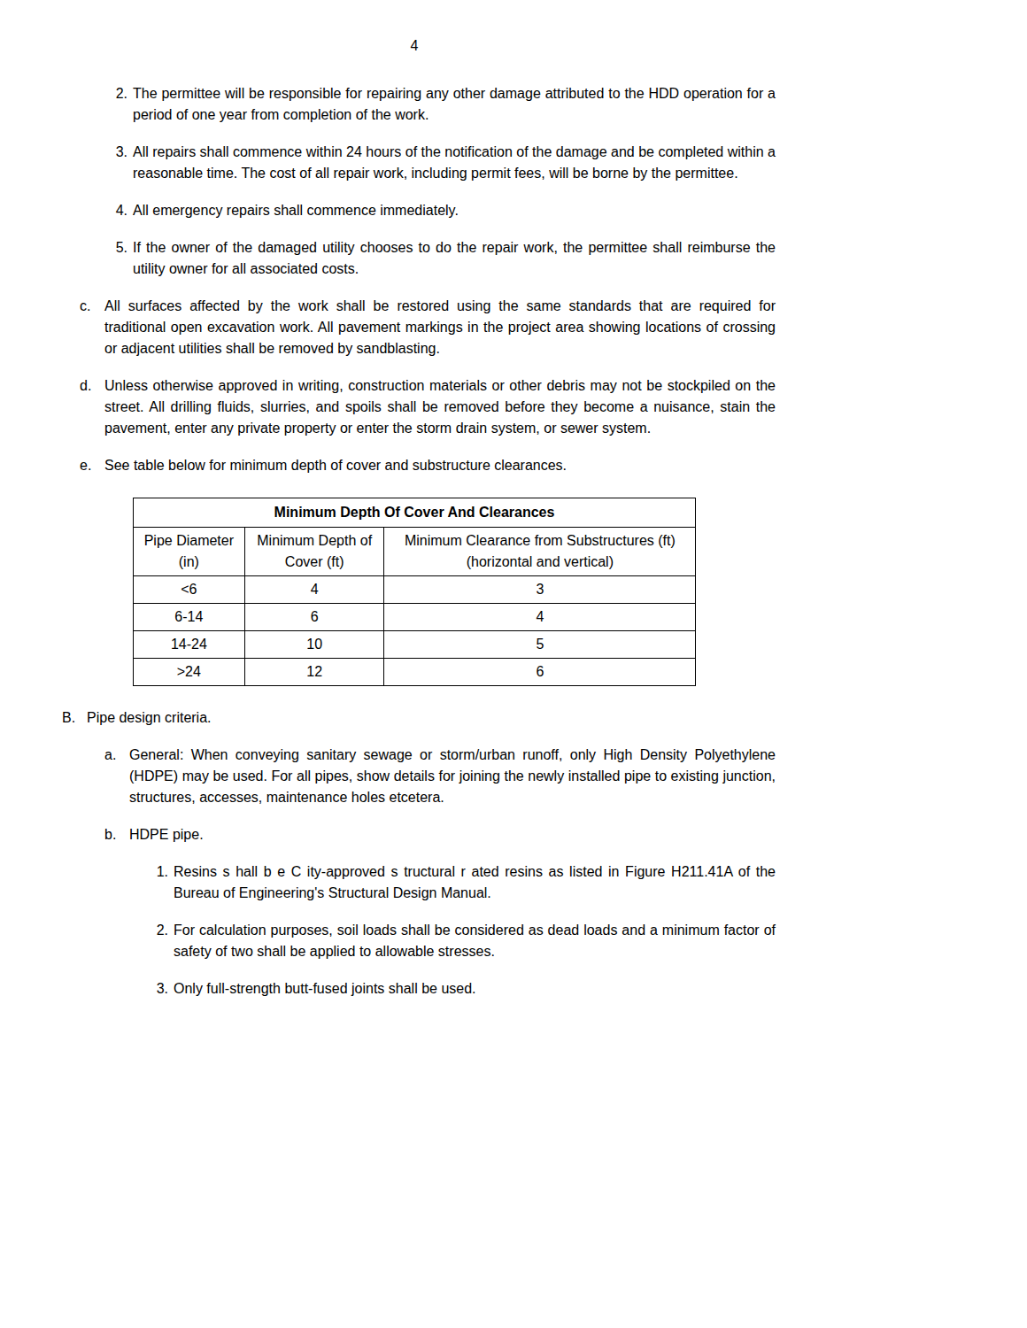4
2. The permittee will be responsible for repairing any other damage attributed to the HDD operation for a period of one year from completion of the work.
3. All repairs shall commence within 24 hours of the notification of the damage and be completed within a reasonable time. The cost of all repair work, including permit fees, will be borne by the permittee.
4. All emergency repairs shall commence immediately.
5. If the owner of the damaged utility chooses to do the repair work, the permittee shall reimburse the utility owner for all associated costs.
c. All surfaces affected by the work shall be restored using the same standards that are required for traditional open excavation work. All pavement markings in the project area showing locations of crossing or adjacent utilities shall be removed by sandblasting.
d. Unless otherwise approved in writing, construction materials or other debris may not be stockpiled on the street. All drilling fluids, slurries, and spoils shall be removed before they become a nuisance, stain the pavement, enter any private property or enter the storm drain system, or sewer system.
e. See table below for minimum depth of cover and substructure clearances.
Minimum Depth Of Cover And Clearances
| Pipe Diameter (in) | Minimum Depth of Cover (ft) | Minimum Clearance from Substructures (ft) (horizontal and vertical) |
| --- | --- | --- |
| <6 | 4 | 3 |
| 6-14 | 6 | 4 |
| 14-24 | 10 | 5 |
| >24 | 12 | 6 |
B. Pipe design criteria.
a. General: When conveying sanitary sewage or storm/urban runoff, only High Density Polyethylene (HDPE) may be used. For all pipes, show details for joining the newly installed pipe to existing junction, structures, accesses, maintenance holes etcetera.
b. HDPE pipe.
1. Resins s hall b e C ity-approved s tructural r ated resins as listed in Figure H211.41A of the Bureau of Engineering's Structural Design Manual.
2. For calculation purposes, soil loads shall be considered as dead loads and a minimum factor of safety of two shall be applied to allowable stresses.
3. Only full-strength butt-fused joints shall be used.